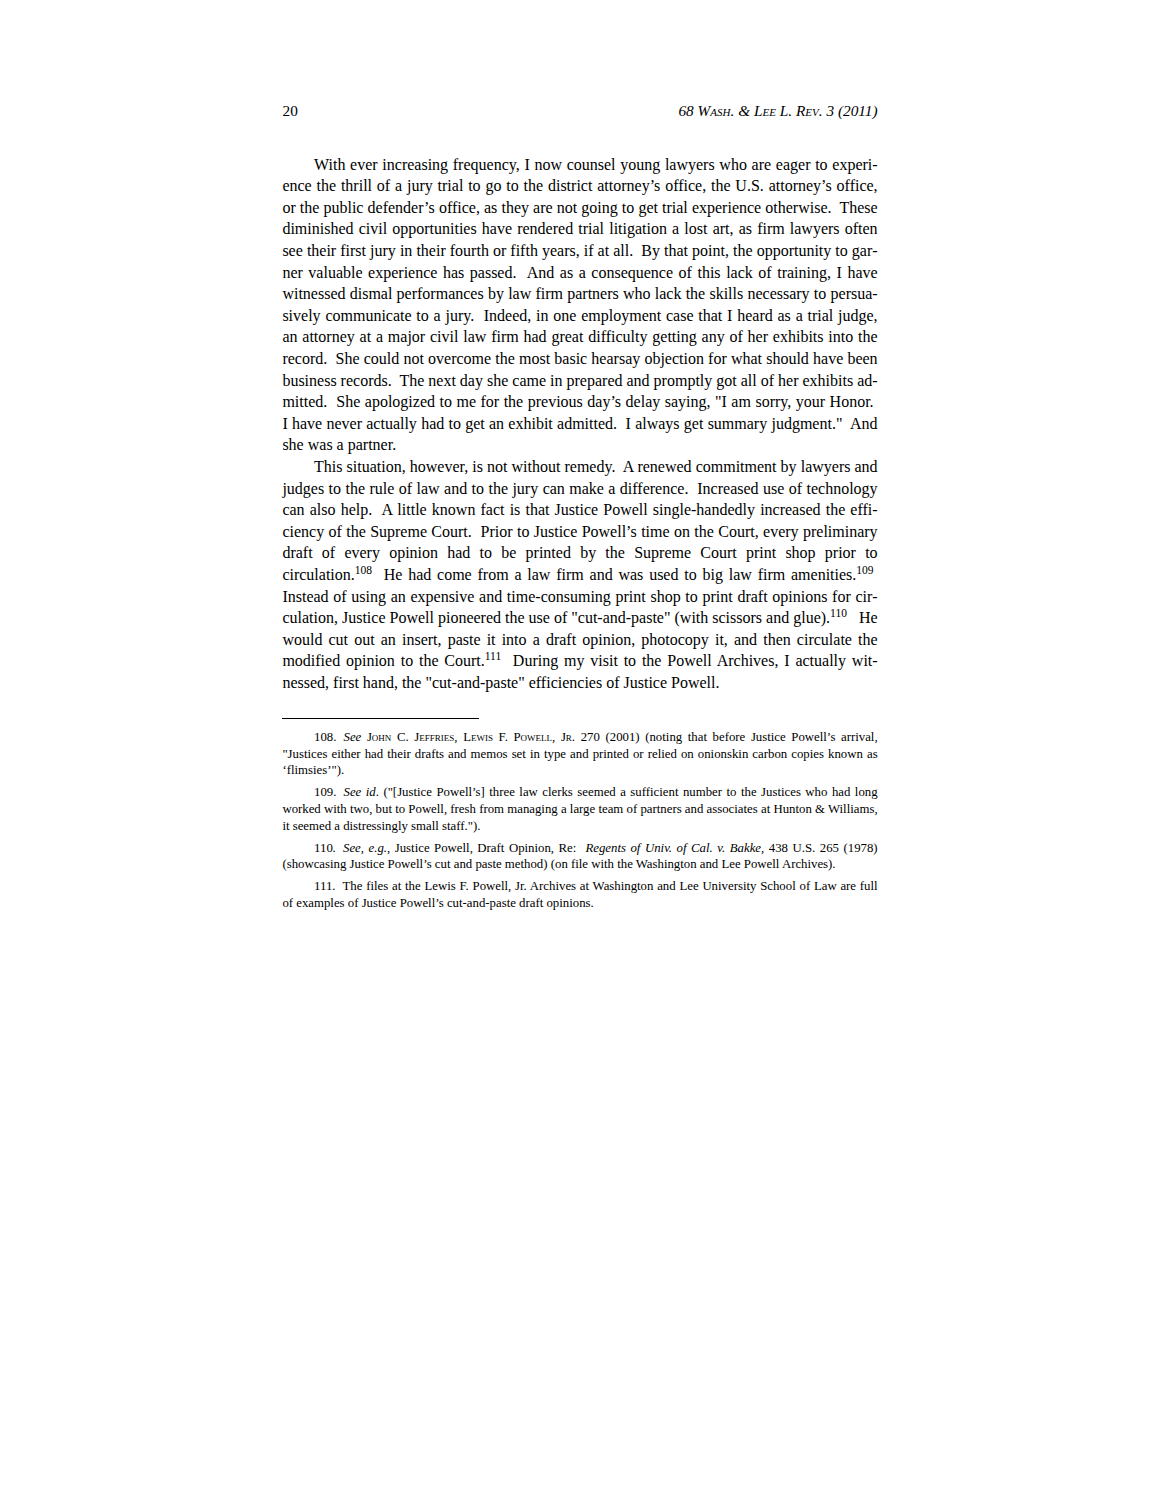20 68 Wash. & Lee L. Rev. 3 (2011)
With ever increasing frequency, I now counsel young lawyers who are eager to experience the thrill of a jury trial to go to the district attorney’s office, the U.S. attorney’s office, or the public defender’s office, as they are not going to get trial experience otherwise. These diminished civil opportunities have rendered trial litigation a lost art, as firm lawyers often see their first jury in their fourth or fifth years, if at all. By that point, the opportunity to garner valuable experience has passed. And as a consequence of this lack of training, I have witnessed dismal performances by law firm partners who lack the skills necessary to persuasively communicate to a jury. Indeed, in one employment case that I heard as a trial judge, an attorney at a major civil law firm had great difficulty getting any of her exhibits into the record. She could not overcome the most basic hearsay objection for what should have been business records. The next day she came in prepared and promptly got all of her exhibits admitted. She apologized to me for the previous day’s delay saying, "I am sorry, your Honor. I have never actually had to get an exhibit admitted. I always get summary judgment." And she was a partner.
This situation, however, is not without remedy. A renewed commitment by lawyers and judges to the rule of law and to the jury can make a difference. Increased use of technology can also help. A little known fact is that Justice Powell single-handedly increased the efficiency of the Supreme Court. Prior to Justice Powell’s time on the Court, every preliminary draft of every opinion had to be printed by the Supreme Court print shop prior to circulation.108 He had come from a law firm and was used to big law firm amenities.109 Instead of using an expensive and time-consuming print shop to print draft opinions for circulation, Justice Powell pioneered the use of "cut-and-paste" (with scissors and glue).110 He would cut out an insert, paste it into a draft opinion, photocopy it, and then circulate the modified opinion to the Court.111 During my visit to the Powell Archives, I actually witnessed, first hand, the "cut-and-paste" efficiencies of Justice Powell.
108. See John C. Jeffries, Lewis F. Powell, Jr. 270 (2001) (noting that before Justice Powell’s arrival, "Justices either had their drafts and memos set in type and printed or relied on onionskin carbon copies known as ‘flimsies’").
109. See id. ("[Justice Powell’s] three law clerks seemed a sufficient number to the Justices who had long worked with two, but to Powell, fresh from managing a large team of partners and associates at Hunton & Williams, it seemed a distressingly small staff.").
110. See, e.g., Justice Powell, Draft Opinion, Re: Regents of Univ. of Cal. v. Bakke, 438 U.S. 265 (1978) (showcasing Justice Powell’s cut and paste method) (on file with the Washington and Lee Powell Archives).
111. The files at the Lewis F. Powell, Jr. Archives at Washington and Lee University School of Law are full of examples of Justice Powell’s cut-and-paste draft opinions.